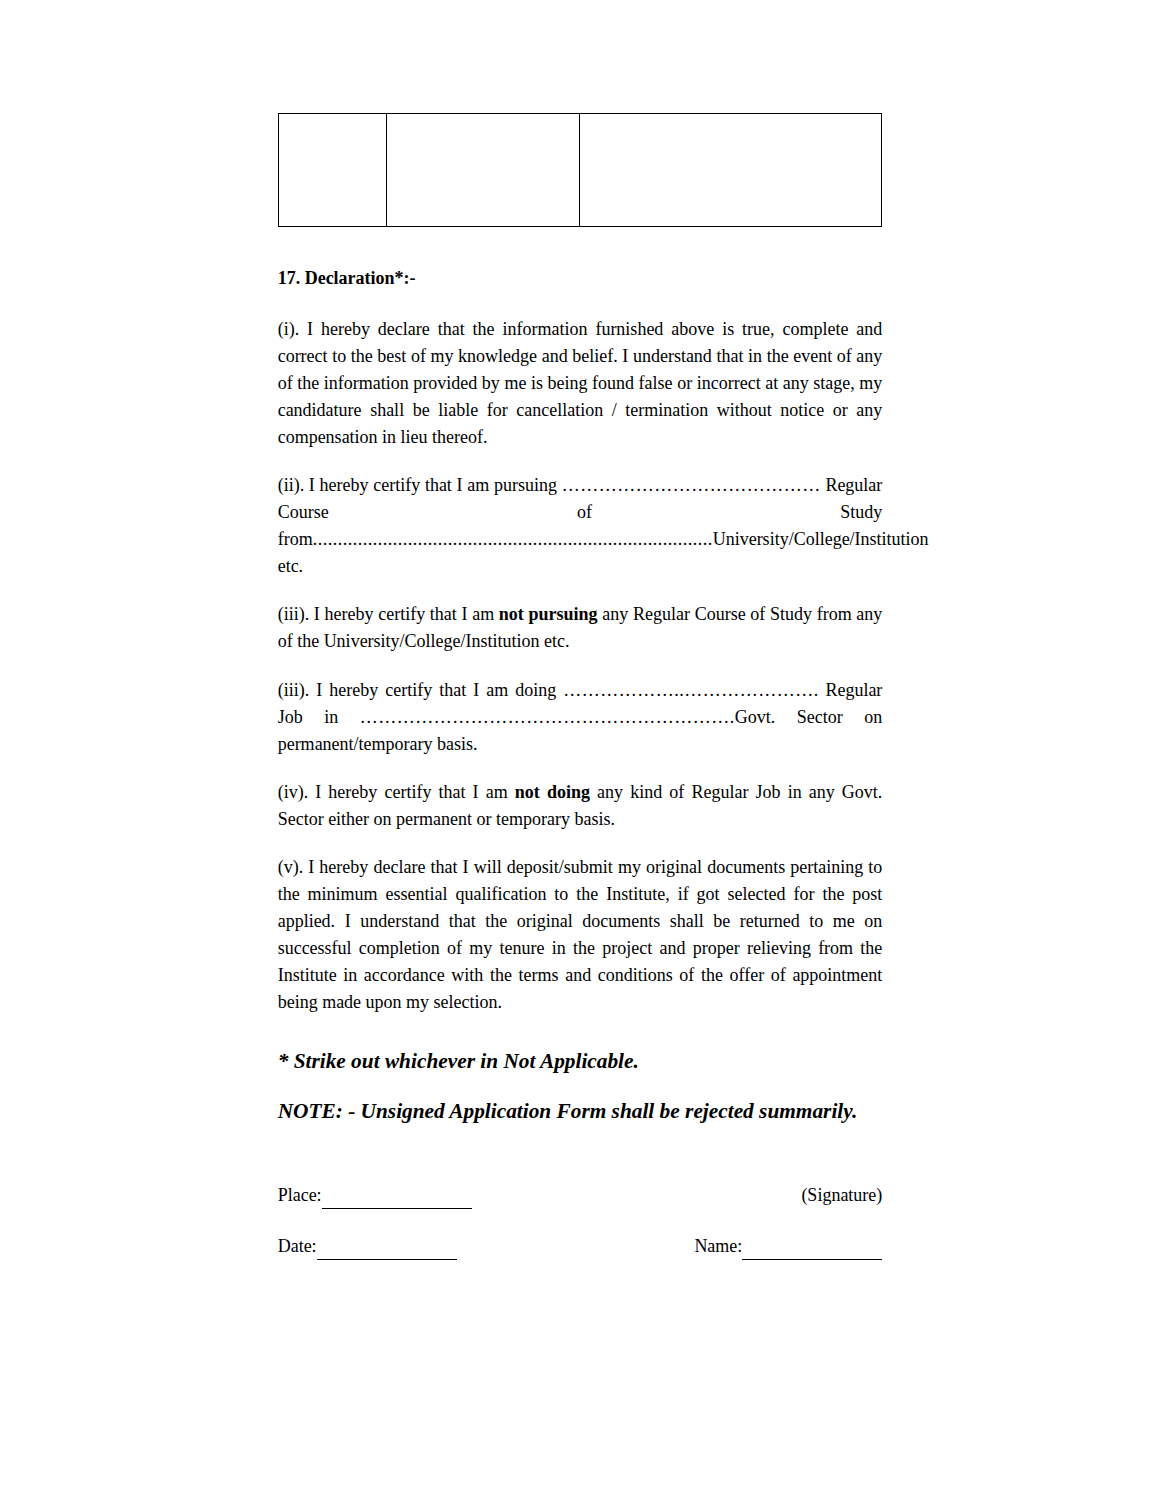17. Declaration*:-
(i). I hereby declare that the information furnished above is true, complete and correct to the best of my knowledge and belief. I understand that in the event of any of the information provided by me is being found false or incorrect at any stage, my candidature shall be liable for cancellation / termination without notice or any compensation in lieu thereof.
(ii). I hereby certify that I am pursuing …………………………………… Regular Course of Study from................................................................................ University/College/Institution etc.
(iii). I hereby certify that I am not pursuing any Regular Course of Study from any of the University/College/Institution etc.
(iii). I hereby certify that I am doing ………………..…………………. Regular Job in ……………………………………………………. Govt. Sector on permanent/temporary basis.
(iv). I hereby certify that I am not doing any kind of Regular Job in any Govt. Sector either on permanent or temporary basis.
(v). I hereby declare that I will deposit/submit my original documents pertaining to the minimum essential qualification to the Institute, if got selected for the post applied. I understand that the original documents shall be returned to me on successful completion of my tenure in the project and proper relieving from the Institute in accordance with the terms and conditions of the offer of appointment being made upon my selection.
* Strike out whichever in Not Applicable.
NOTE: - Unsigned Application Form shall be rejected summarily.
Place:
(Signature)
Date:
Name: